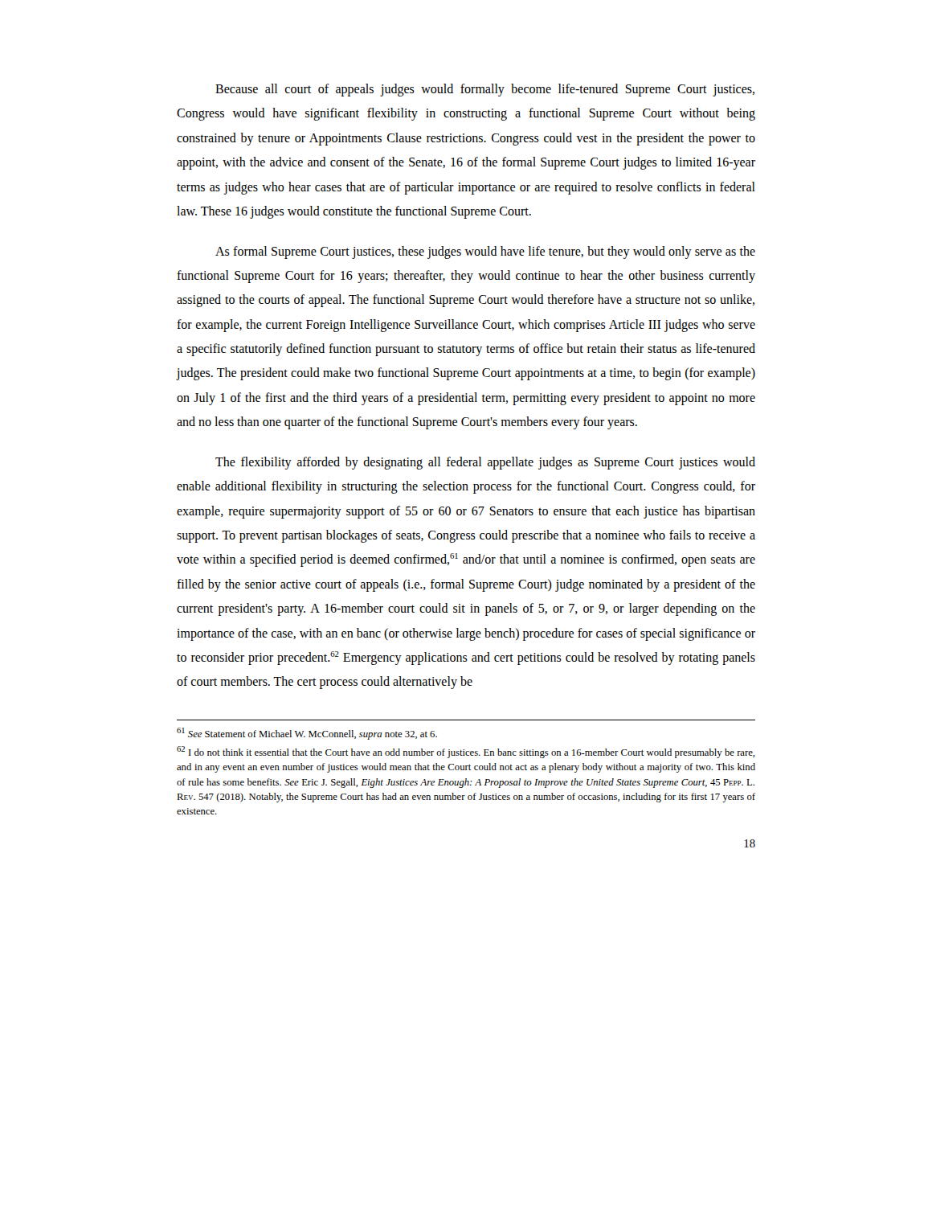Because all court of appeals judges would formally become life-tenured Supreme Court justices, Congress would have significant flexibility in constructing a functional Supreme Court without being constrained by tenure or Appointments Clause restrictions. Congress could vest in the president the power to appoint, with the advice and consent of the Senate, 16 of the formal Supreme Court judges to limited 16-year terms as judges who hear cases that are of particular importance or are required to resolve conflicts in federal law. These 16 judges would constitute the functional Supreme Court.
As formal Supreme Court justices, these judges would have life tenure, but they would only serve as the functional Supreme Court for 16 years; thereafter, they would continue to hear the other business currently assigned to the courts of appeal. The functional Supreme Court would therefore have a structure not so unlike, for example, the current Foreign Intelligence Surveillance Court, which comprises Article III judges who serve a specific statutorily defined function pursuant to statutory terms of office but retain their status as life-tenured judges. The president could make two functional Supreme Court appointments at a time, to begin (for example) on July 1 of the first and the third years of a presidential term, permitting every president to appoint no more and no less than one quarter of the functional Supreme Court's members every four years.
The flexibility afforded by designating all federal appellate judges as Supreme Court justices would enable additional flexibility in structuring the selection process for the functional Court. Congress could, for example, require supermajority support of 55 or 60 or 67 Senators to ensure that each justice has bipartisan support. To prevent partisan blockages of seats, Congress could prescribe that a nominee who fails to receive a vote within a specified period is deemed confirmed,61 and/or that until a nominee is confirmed, open seats are filled by the senior active court of appeals (i.e., formal Supreme Court) judge nominated by a president of the current president's party. A 16-member court could sit in panels of 5, or 7, or 9, or larger depending on the importance of the case, with an en banc (or otherwise large bench) procedure for cases of special significance or to reconsider prior precedent.62 Emergency applications and cert petitions could be resolved by rotating panels of court members. The cert process could alternatively be
61 See Statement of Michael W. McConnell, supra note 32, at 6.
62 I do not think it essential that the Court have an odd number of justices. En banc sittings on a 16-member Court would presumably be rare, and in any event an even number of justices would mean that the Court could not act as a plenary body without a majority of two. This kind of rule has some benefits. See Eric J. Segall, Eight Justices Are Enough: A Proposal to Improve the United States Supreme Court, 45 Pepp. L. Rev. 547 (2018). Notably, the Supreme Court has had an even number of Justices on a number of occasions, including for its first 17 years of existence.
18